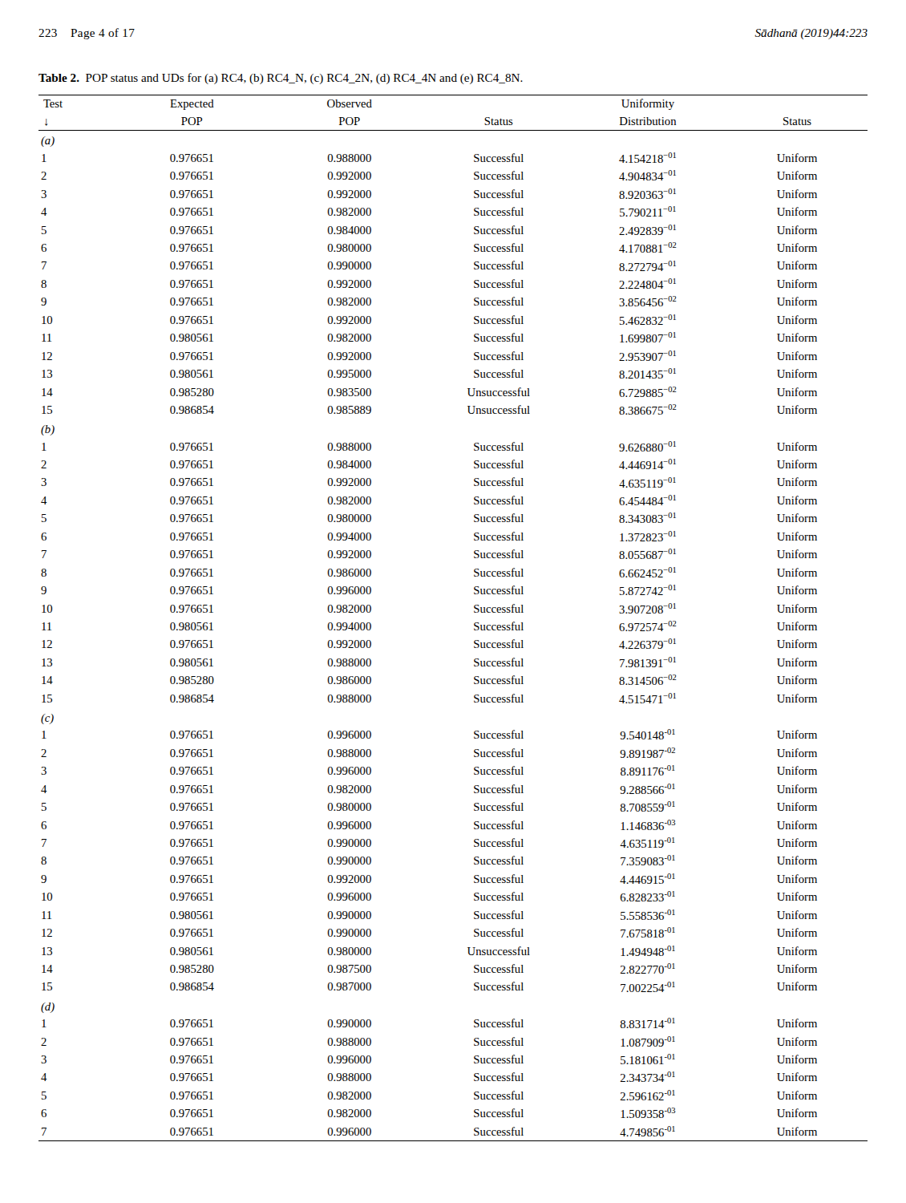223 Page 4 of 17
Sādhanā (2019)44:223
Table 2. POP status and UDs for (a) RC4, (b) RC4_N, (c) RC4_2N, (d) RC4_4N and (e) RC4_8N.
| Test | Expected | Observed | | Uniformity | |
| --- | --- | --- | --- | --- | --- |
| ↓ | POP | POP | Status | Distribution | Status |
| (a) |
| 1 | 0.976651 | 0.988000 | Successful | 4.154218 −01 | Uniform |
| 2 | 0.976651 | 0.992000 | Successful | 4.904834 −01 | Uniform |
| 3 | 0.976651 | 0.992000 | Successful | 8.920363 −01 | Uniform |
| 4 | 0.976651 | 0.982000 | Successful | 5.790211 −01 | Uniform |
| 5 | 0.976651 | 0.984000 | Successful | 2.492839 −01 | Uniform |
| 6 | 0.976651 | 0.980000 | Successful | 4.170881 −02 | Uniform |
| 7 | 0.976651 | 0.990000 | Successful | 8.272794 −01 | Uniform |
| 8 | 0.976651 | 0.992000 | Successful | 2.224804 −01 | Uniform |
| 9 | 0.976651 | 0.982000 | Successful | 3.856456 −02 | Uniform |
| 10 | 0.976651 | 0.992000 | Successful | 5.462832 −01 | Uniform |
| 11 | 0.980561 | 0.982000 | Successful | 1.699807 −01 | Uniform |
| 12 | 0.976651 | 0.992000 | Successful | 2.953907 −01 | Uniform |
| 13 | 0.980561 | 0.995000 | Successful | 8.201435 −01 | Uniform |
| 14 | 0.985280 | 0.983500 | Unsuccessful | 6.729885 −02 | Uniform |
| 15 | 0.986854 | 0.985889 | Unsuccessful | 8.386675 −02 | Uniform |
| (b) |
| 1 | 0.976651 | 0.988000 | Successful | 9.626880 −01 | Uniform |
| 2 | 0.976651 | 0.984000 | Successful | 4.446914 −01 | Uniform |
| 3 | 0.976651 | 0.992000 | Successful | 4.635119 −01 | Uniform |
| 4 | 0.976651 | 0.982000 | Successful | 6.454484 −01 | Uniform |
| 5 | 0.976651 | 0.980000 | Successful | 8.343083 −01 | Uniform |
| 6 | 0.976651 | 0.994000 | Successful | 1.372823 −01 | Uniform |
| 7 | 0.976651 | 0.992000 | Successful | 8.055687 −01 | Uniform |
| 8 | 0.976651 | 0.986000 | Successful | 6.662452 −01 | Uniform |
| 9 | 0.976651 | 0.996000 | Successful | 5.872742 −01 | Uniform |
| 10 | 0.976651 | 0.982000 | Successful | 3.907208 −01 | Uniform |
| 11 | 0.980561 | 0.994000 | Successful | 6.972574 −02 | Uniform |
| 12 | 0.976651 | 0.992000 | Successful | 4.226379 −01 | Uniform |
| 13 | 0.980561 | 0.988000 | Successful | 7.981391 −01 | Uniform |
| 14 | 0.985280 | 0.986000 | Successful | 8.314506 −02 | Uniform |
| 15 | 0.986854 | 0.988000 | Successful | 4.515471 −01 | Uniform |
| (c) |
| 1 | 0.976651 | 0.996000 | Successful | 9.540148 -01 | Uniform |
| 2 | 0.976651 | 0.988000 | Successful | 9.891987 -02 | Uniform |
| 3 | 0.976651 | 0.996000 | Successful | 8.891176 -01 | Uniform |
| 4 | 0.976651 | 0.982000 | Successful | 9.288566 -01 | Uniform |
| 5 | 0.976651 | 0.980000 | Successful | 8.708559 -01 | Uniform |
| 6 | 0.976651 | 0.996000 | Successful | 1.146836 -03 | Uniform |
| 7 | 0.976651 | 0.990000 | Successful | 4.635119 -01 | Uniform |
| 8 | 0.976651 | 0.990000 | Successful | 7.359083 -01 | Uniform |
| 9 | 0.976651 | 0.992000 | Successful | 4.446915 -01 | Uniform |
| 10 | 0.976651 | 0.996000 | Successful | 6.828233 -01 | Uniform |
| 11 | 0.980561 | 0.990000 | Successful | 5.558536 -01 | Uniform |
| 12 | 0.976651 | 0.990000 | Successful | 7.675818 -01 | Uniform |
| 13 | 0.980561 | 0.980000 | Unsuccessful | 1.494948 -01 | Uniform |
| 14 | 0.985280 | 0.987500 | Successful | 2.822770 -01 | Uniform |
| 15 | 0.986854 | 0.987000 | Successful | 7.002254 -01 | Uniform |
| (d) |
| 1 | 0.976651 | 0.990000 | Successful | 8.831714 -01 | Uniform |
| 2 | 0.976651 | 0.988000 | Successful | 1.087909 -01 | Uniform |
| 3 | 0.976651 | 0.996000 | Successful | 5.181061 -01 | Uniform |
| 4 | 0.976651 | 0.988000 | Successful | 2.343734 -01 | Uniform |
| 5 | 0.976651 | 0.982000 | Successful | 2.596162 -01 | Uniform |
| 6 | 0.976651 | 0.982000 | Successful | 1.509358 -03 | Uniform |
| 7 | 0.976651 | 0.996000 | Successful | 4.749856 -01 | Uniform |